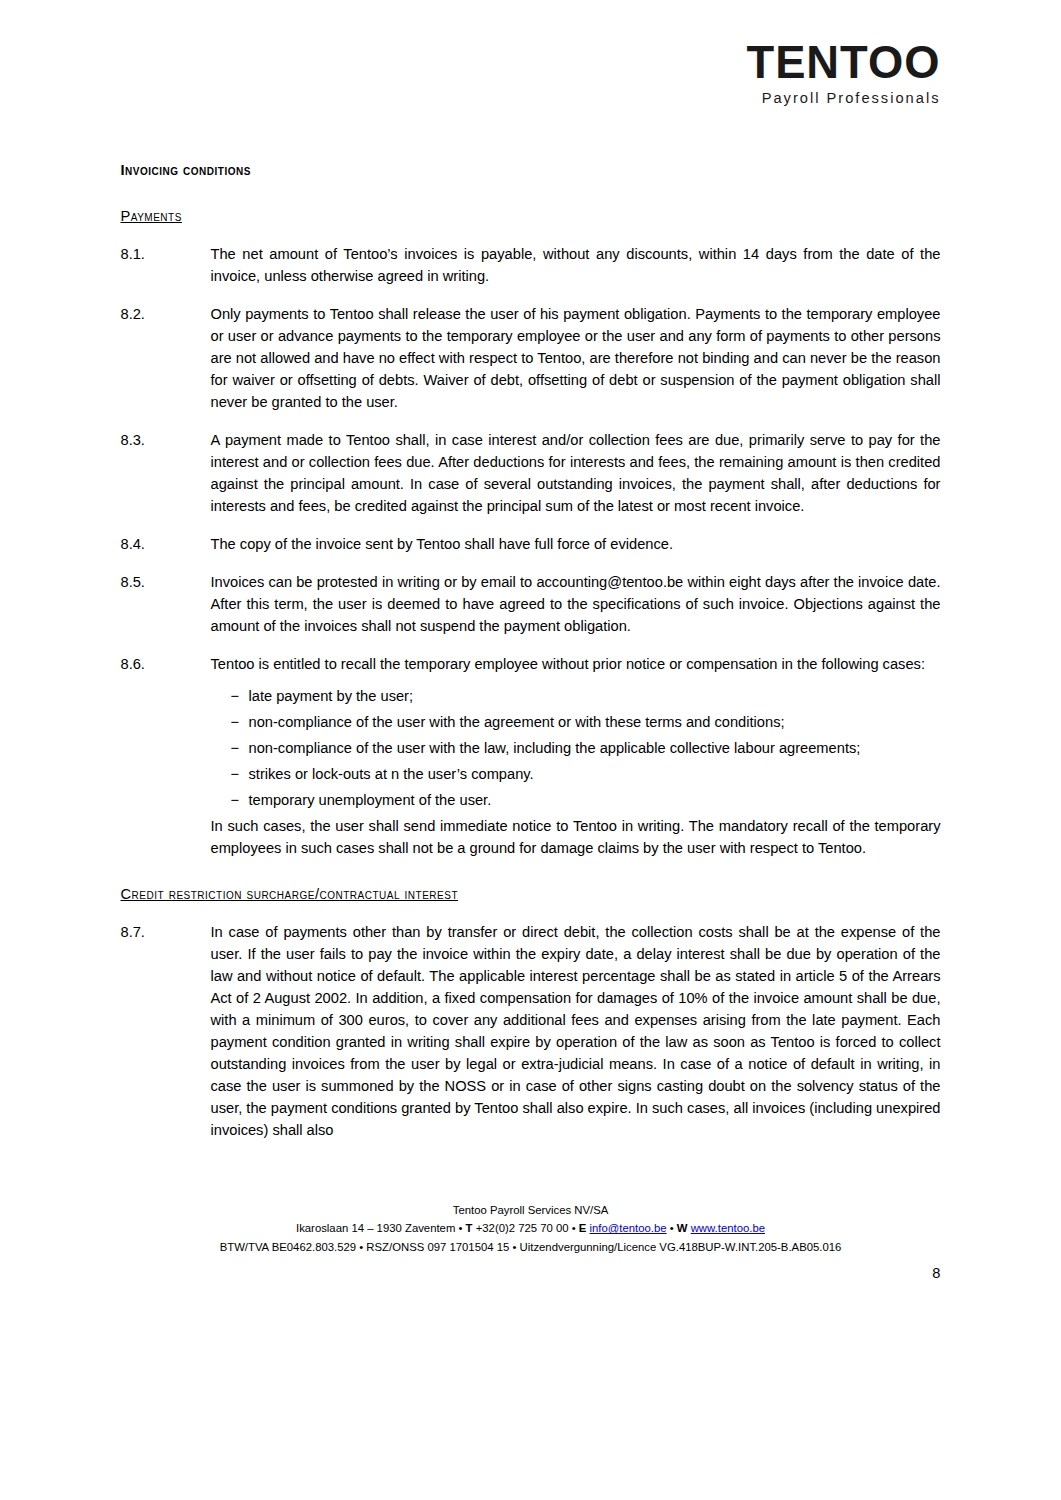TENTOO
Payroll Professionals
Invoicing conditions
Payments
8.1.
The net amount of Tentoo’s invoices is payable, without any discounts, within 14 days from the date of the invoice, unless otherwise agreed in writing.
8.2.
Only payments to Tentoo shall release the user of his payment obligation. Payments to the temporary employee or user or advance payments to the temporary employee or the user and any form of payments to other persons are not allowed and have no effect with respect to Tentoo, are therefore not binding and can never be the reason for waiver or offsetting of debts. Waiver of debt, offsetting of debt or suspension of the payment obligation shall never be granted to the user.
8.3.
A payment made to Tentoo shall, in case interest and/or collection fees are due, primarily serve to pay for the interest and or collection fees due. After deductions for interests and fees, the remaining amount is then credited against the principal amount. In case of several outstanding invoices, the payment shall, after deductions for interests and fees, be credited against the principal sum of the latest or most recent invoice.
8.4.
The copy of the invoice sent by Tentoo shall have full force of evidence.
8.5.
Invoices can be protested in writing or by email to accounting@tentoo.be within eight days after the invoice date. After this term, the user is deemed to have agreed to the specifications of such invoice. Objections against the amount of the invoices shall not suspend the payment obligation.
8.6.
Tentoo is entitled to recall the temporary employee without prior notice or compensation in the following cases:
late payment by the user;
non-compliance of the user with the agreement or with these terms and conditions;
non-compliance of the user with the law, including the applicable collective labour agreements;
strikes or lock-outs at n the user’s company.
temporary unemployment of the user.
In such cases, the user shall send immediate notice to Tentoo in writing. The mandatory recall of the temporary employees in such cases shall not be a ground for damage claims by the user with respect to Tentoo.
Credit restriction surcharge/contractual interest
8.7.
In case of payments other than by transfer or direct debit, the collection costs shall be at the expense of the user. If the user fails to pay the invoice within the expiry date, a delay interest shall be due by operation of the law and without notice of default. The applicable interest percentage shall be as stated in article 5 of the Arrears Act of 2 August 2002. In addition, a fixed compensation for damages of 10% of the invoice amount shall be due, with a minimum of 300 euros, to cover any additional fees and expenses arising from the late payment. Each payment condition granted in writing shall expire by operation of the law as soon as Tentoo is forced to collect outstanding invoices from the user by legal or extra-judicial means. In case of a notice of default in writing, in case the user is summoned by the NOSS or in case of other signs casting doubt on the solvency status of the user, the payment conditions granted by Tentoo shall also expire. In such cases, all invoices (including unexpired invoices) shall also
Tentoo Payroll Services NV/SA
Ikaroslaan 14 – 1930 Zaventem • T +32(0)2 725 70 00 • E info@tentoo.be • W www.tentoo.be
BTW/TVA BE0462.803.529 • RSZ/ONSS 097 1701504 15 • Uitzendvergunning/Licence VG.418BUP-W.INT.205-B.AB05.016
8